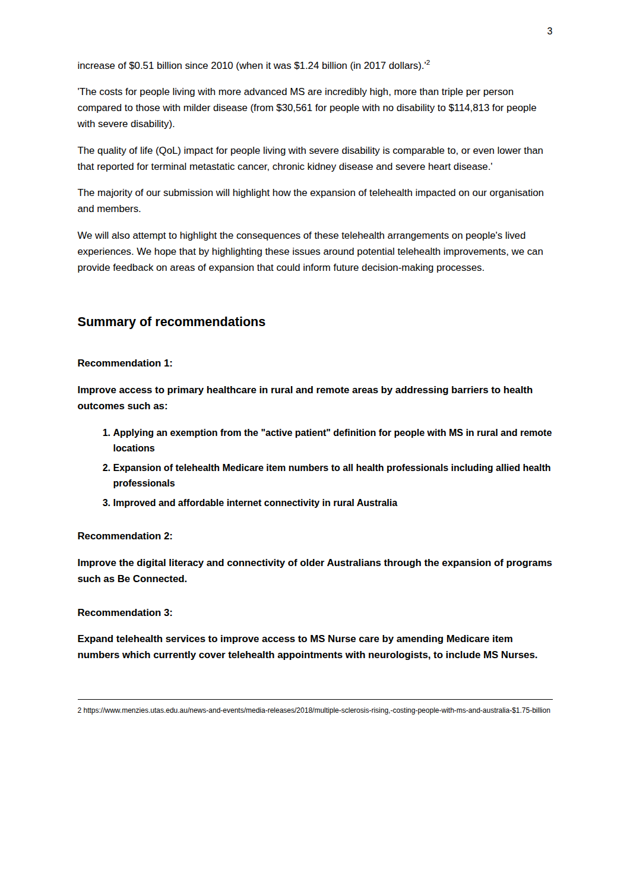3
increase of $0.51 billion since 2010 (when it was $1.24 billion (in 2017 dollars).'2
'The costs for people living with more advanced MS are incredibly high, more than triple per person compared to those with milder disease (from $30,561 for people with no disability to $114,813 for people with severe disability).
The quality of life (QoL) impact for people living with severe disability is comparable to, or even lower than that reported for terminal metastatic cancer, chronic kidney disease and severe heart disease.'
The majority of our submission will highlight how the expansion of telehealth impacted on our organisation and members.
We will also attempt to highlight the consequences of these telehealth arrangements on people's lived experiences. We hope that by highlighting these issues around potential telehealth improvements, we can provide feedback on areas of expansion that could inform future decision-making processes.
Summary of recommendations
Recommendation 1:
Improve access to primary healthcare in rural and remote areas by addressing barriers to health outcomes such as:
Applying an exemption from the "active patient" definition for people with MS in rural and remote locations
Expansion of telehealth Medicare item numbers to all health professionals including allied health professionals
Improved and affordable internet connectivity in rural Australia
Recommendation 2:
Improve the digital literacy and connectivity of older Australians through the expansion of programs such as Be Connected.
Recommendation 3:
Expand telehealth services to improve access to MS Nurse care by amending Medicare item numbers which currently cover telehealth appointments with neurologists, to include MS Nurses.
2 https://www.menzies.utas.edu.au/news-and-events/media-releases/2018/multiple-sclerosis-rising,-costing-people-with-ms-and-australia-$1.75-billion